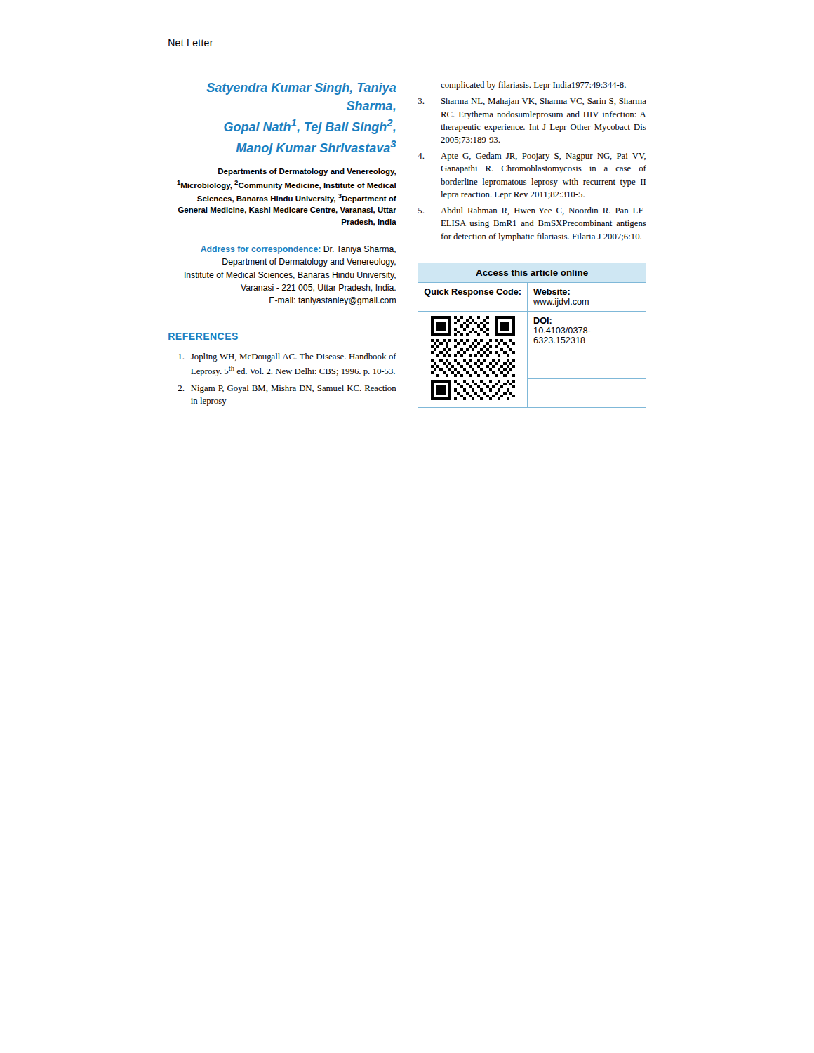Net Letter
Satyendra Kumar Singh, Taniya Sharma,
Gopal Nath1, Tej Bali Singh2,
Manoj Kumar Shrivastava3
Departments of Dermatology and Venereology, 1Microbiology, 2Community Medicine, Institute of Medical Sciences, Banaras Hindu University, 3Department of General Medicine, Kashi Medicare Centre, Varanasi, Uttar Pradesh, India
Address for correspondence: Dr. Taniya Sharma,
Department of Dermatology and Venereology,
Institute of Medical Sciences, Banaras Hindu University,
Varanasi - 221 005, Uttar Pradesh, India.
E-mail: taniyastanley@gmail.com
REFERENCES
Jopling WH, McDougall AC. The Disease. Handbook of Leprosy. 5th ed. Vol. 2. New Delhi: CBS; 1996. p. 10-53.
Nigam P, Goyal BM, Mishra DN, Samuel KC. Reaction in leprosy
complicated by filariasis. Lepr India1977:49:344-8.
3. Sharma NL, Mahajan VK, Sharma VC, Sarin S, Sharma RC. Erythema nodosumleprosum and HIV infection: A therapeutic experience. Int J Lepr Other Mycobact Dis 2005;73:189-93.
4. Apte G, Gedam JR, Poojary S, Nagpur NG, Pai VV, Ganapathi R. Chromoblastomycosis in a case of borderline lepromatous leprosy with recurrent type II lepra reaction. Lepr Rev 2011;82:310-5.
5. Abdul Rahman R, Hwen-Yee C, Noordin R. Pan LF-ELISA using BmR1 and BmSXPrecombinant antigens for detection of lymphatic filariasis. Filaria J 2007;6:10.
| Access this article online |
| Quick Response Code: | Website: www.ijdvl.com |
| | DOI: 10.4103/0378-6323.152318 |